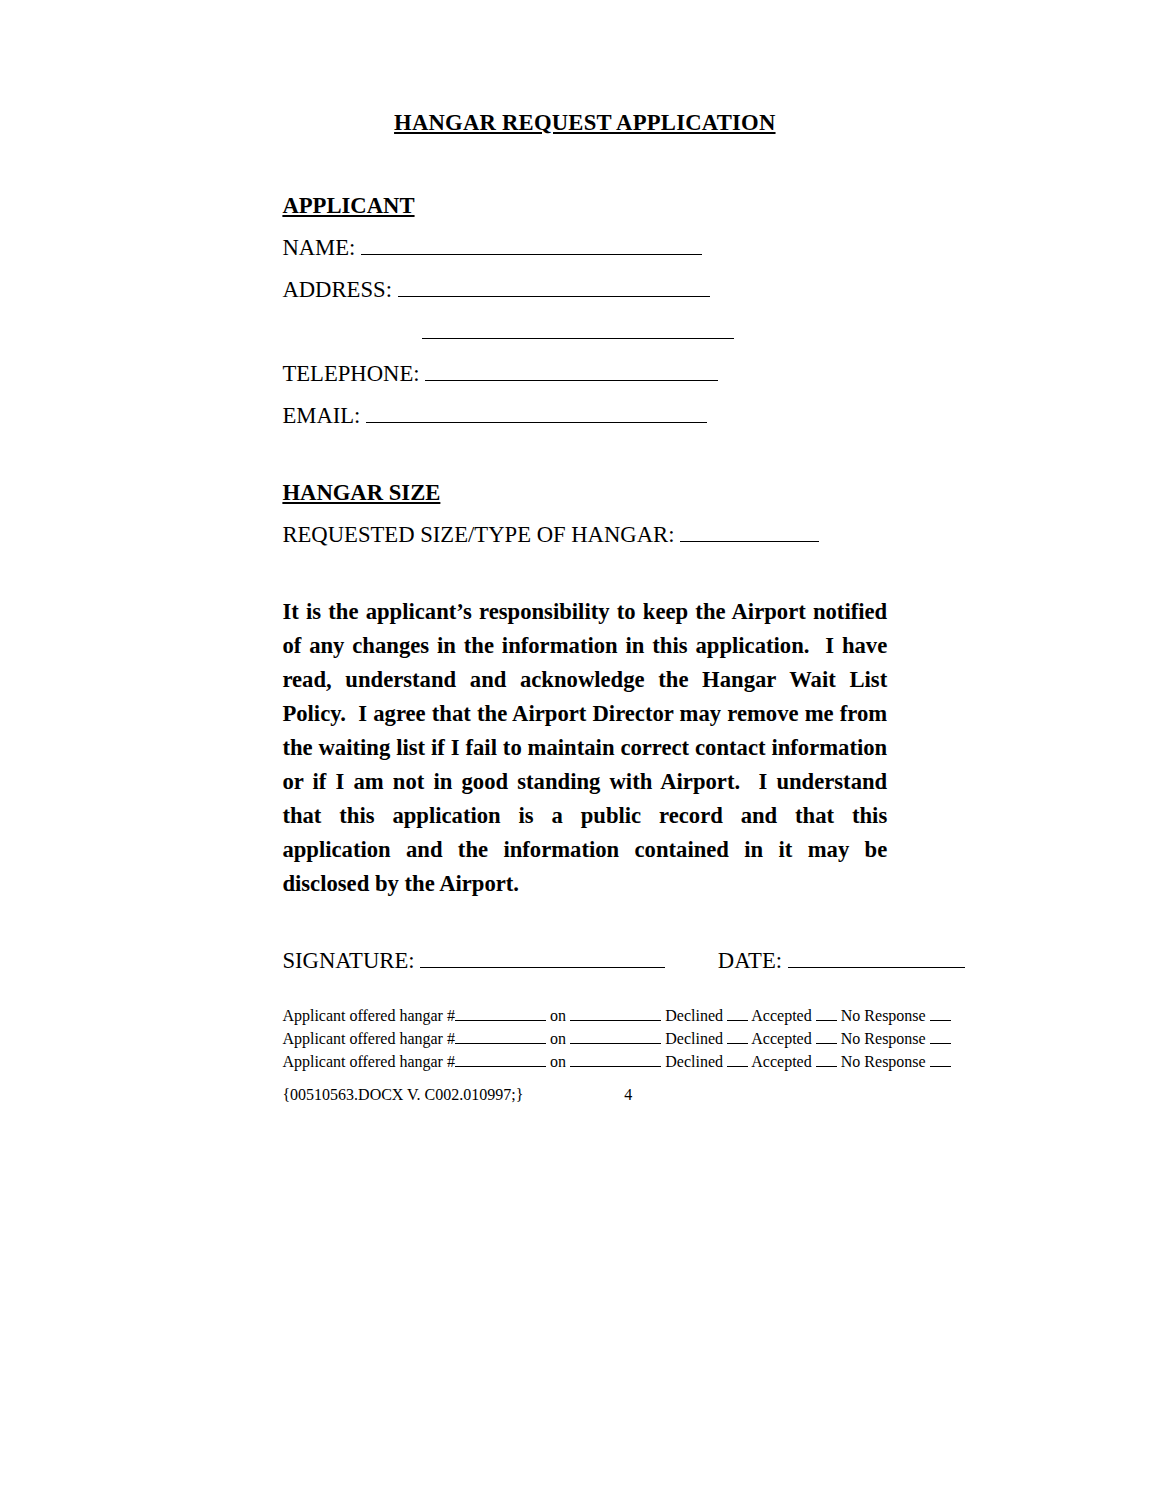HANGAR REQUEST APPLICATION
APPLICANT
NAME:
ADDRESS:
TELEPHONE:
EMAIL:
HANGAR SIZE
REQUESTED SIZE/TYPE OF HANGAR:
It is the applicant’s responsibility to keep the Airport notified of any changes in the information in this application. I have read, understand and acknowledge the Hangar Wait List Policy. I agree that the Airport Director may remove me from the waiting list if I fail to maintain correct contact information or if I am not in good standing with Airport. I understand that this application is a public record and that this application and the information contained in it may be disclosed by the Airport.
SIGNATURE: DATE:
Applicant offered hangar # on Declined Accepted No Response
Applicant offered hangar # on Declined Accepted No Response
Applicant offered hangar # on Declined Accepted No Response
{00510563.DOCX V. C002.010997;}4